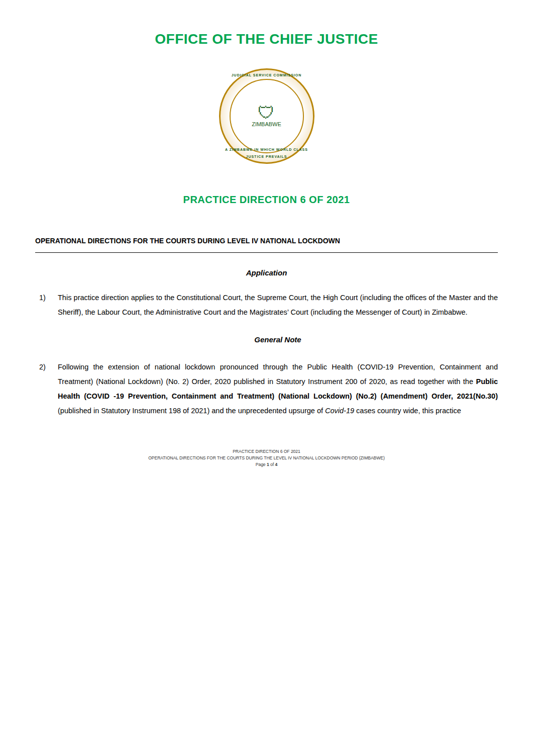OFFICE OF THE CHIEF JUSTICE
JUDICIAL SERVICE COMMISSION
🛡 ZIMBABWE
A ZIMBABWE IN WHICH WORLD CLASS JUSTICE PREVAILS
PRACTICE DIRECTION 6 OF 2021
OPERATIONAL DIRECTIONS FOR THE COURTS DURING LEVEL IV NATIONAL LOCKDOWN
Application
This practice direction applies to the Constitutional Court, the Supreme Court, the High Court (including the offices of the Master and the Sheriff), the Labour Court, the Administrative Court and the Magistrates’ Court (including the Messenger of Court) in Zimbabwe.
General Note
Following the extension of national lockdown pronounced through the Public Health (COVID-19 Prevention, Containment and Treatment) (National Lockdown) (No. 2) Order, 2020 published in Statutory Instrument 200 of 2020, as read together with the Public Health (COVID -19 Prevention, Containment and Treatment) (National Lockdown) (No.2) (Amendment) Order, 2021(No.30) (published in Statutory Instrument 198 of 2021) and the unprecedented upsurge of Covid-19 cases country wide, this practice
PRACTICE DIRECTION 6 OF 2021
OPERATIONAL DIRECTIONS FOR THE COURTS DURING THE LEVEL IV NATIONAL LOCKDOWN PERIOD (ZIMBABWE)
Page 1 of 4